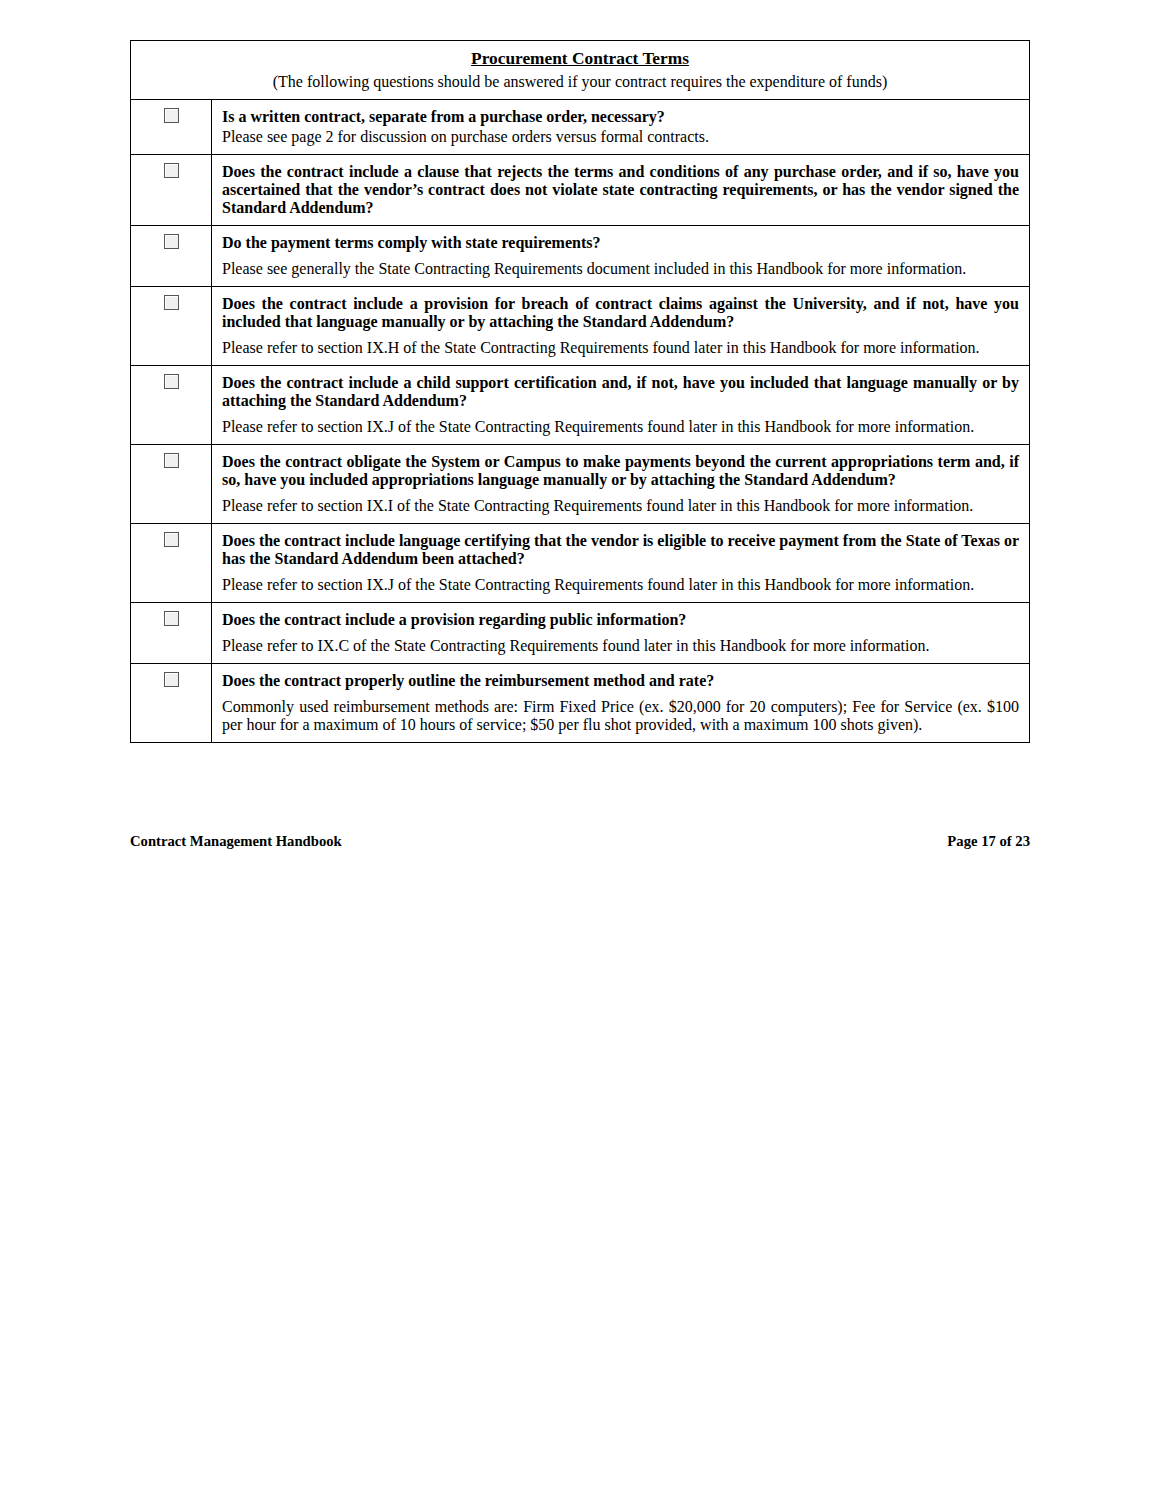| Procurement Contract Terms (The following questions should be answered if your contract requires the expenditure of funds) |
| | Is a written contract, separate from a purchase order, necessary? Please see page 2 for discussion on purchase orders versus formal contracts. |
| | Does the contract include a clause that rejects the terms and conditions of any purchase order, and if so, have you ascertained that the vendor’s contract does not violate state contracting requirements, or has the vendor signed the Standard Addendum? |
| | Do the payment terms comply with state requirements? Please see generally the State Contracting Requirements document included in this Handbook for more information. |
| | Does the contract include a provision for breach of contract claims against the University, and if not, have you included that language manually or by attaching the Standard Addendum? Please refer to section IX.H of the State Contracting Requirements found later in this Handbook for more information. |
| | Does the contract include a child support certification and, if not, have you included that language manually or by attaching the Standard Addendum? Please refer to section IX.J of the State Contracting Requirements found later in this Handbook for more information. |
| | Does the contract obligate the System or Campus to make payments beyond the current appropriations term and, if so, have you included appropriations language manually or by attaching the Standard Addendum? Please refer to section IX.I of the State Contracting Requirements found later in this Handbook for more information. |
| | Does the contract include language certifying that the vendor is eligible to receive payment from the State of Texas or has the Standard Addendum been attached? Please refer to section IX.J of the State Contracting Requirements found later in this Handbook for more information. |
| | Does the contract include a provision regarding public information? Please refer to IX.C of the State Contracting Requirements found later in this Handbook for more information. |
| | Does the contract properly outline the reimbursement method and rate? Commonly used reimbursement methods are: Firm Fixed Price (ex. $20,000 for 20 computers); Fee for Service (ex. $100 per hour for a maximum of 10 hours of service; $50 per flu shot provided, with a maximum 100 shots given). |
Contract Management Handbook Page 17 of 23